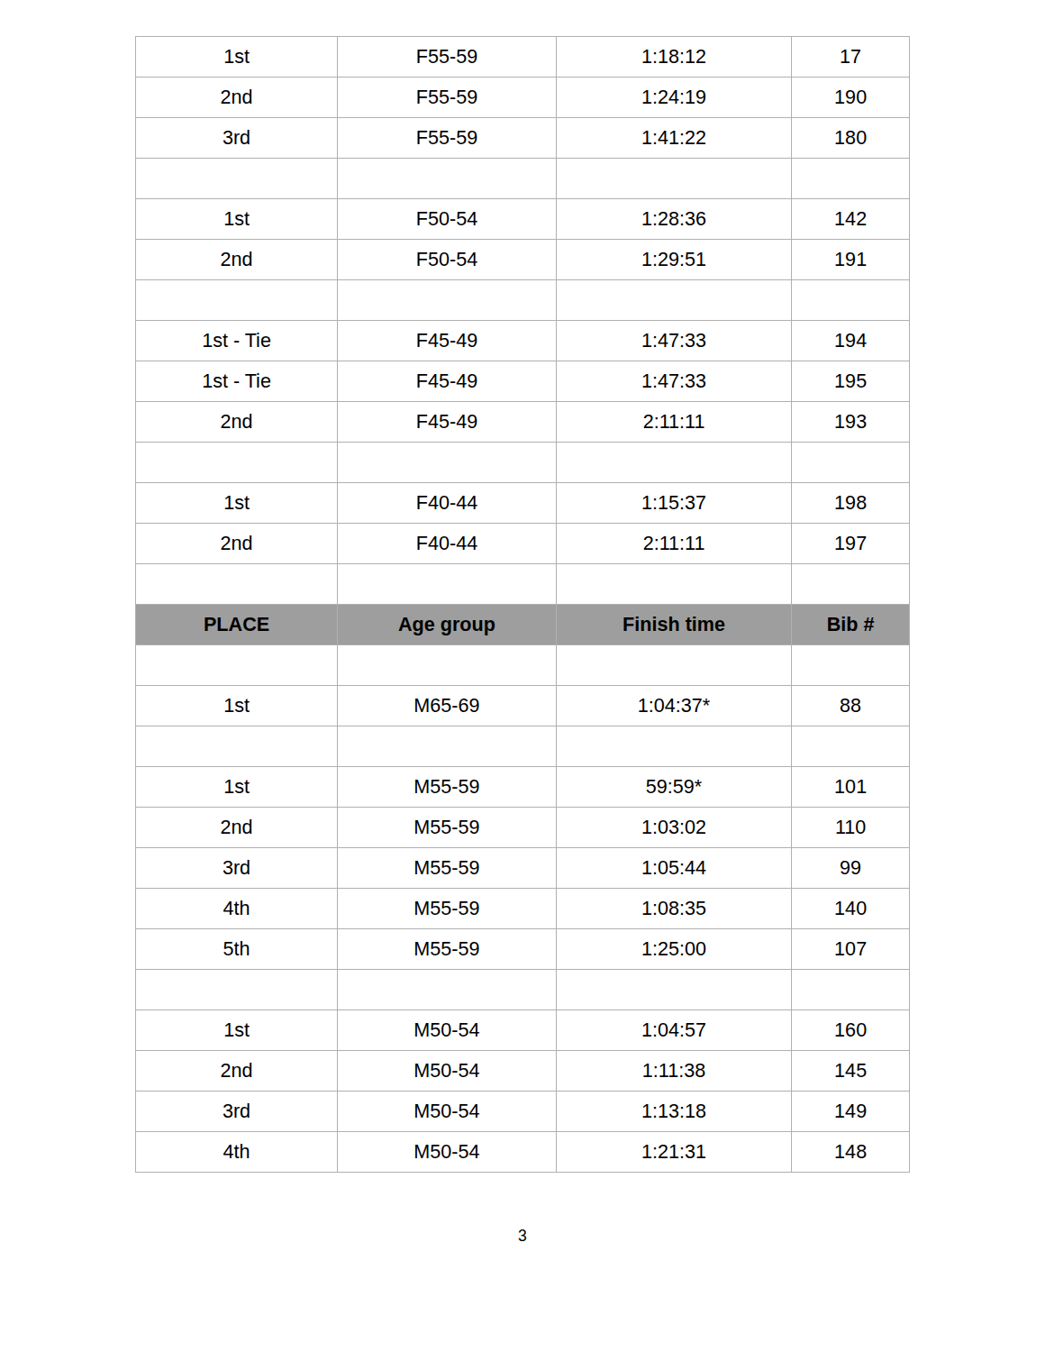| 1st | F55-59 | 1:18:12 | 17 |
| 2nd | F55-59 | 1:24:19 | 190 |
| 3rd | F55-59 | 1:41:22 | 180 |
| 1st | F50-54 | 1:28:36 | 142 |
| 2nd | F50-54 | 1:29:51 | 191 |
| 1st - Tie | F45-49 | 1:47:33 | 194 |
| 1st - Tie | F45-49 | 1:47:33 | 195 |
| 2nd | F45-49 | 2:11:11 | 193 |
| 1st | F40-44 | 1:15:37 | 198 |
| 2nd | F40-44 | 2:11:11 | 197 |
| PLACE | Age group | Finish time | Bib # |
| 1st | M65-69 | 1:04:37* | 88 |
| 1st | M55-59 | 59:59* | 101 |
| 2nd | M55-59 | 1:03:02 | 110 |
| 3rd | M55-59 | 1:05:44 | 99 |
| 4th | M55-59 | 1:08:35 | 140 |
| 5th | M55-59 | 1:25:00 | 107 |
| 1st | M50-54 | 1:04:57 | 160 |
| 2nd | M50-54 | 1:11:38 | 145 |
| 3rd | M50-54 | 1:13:18 | 149 |
| 4th | M50-54 | 1:21:31 | 148 |
3